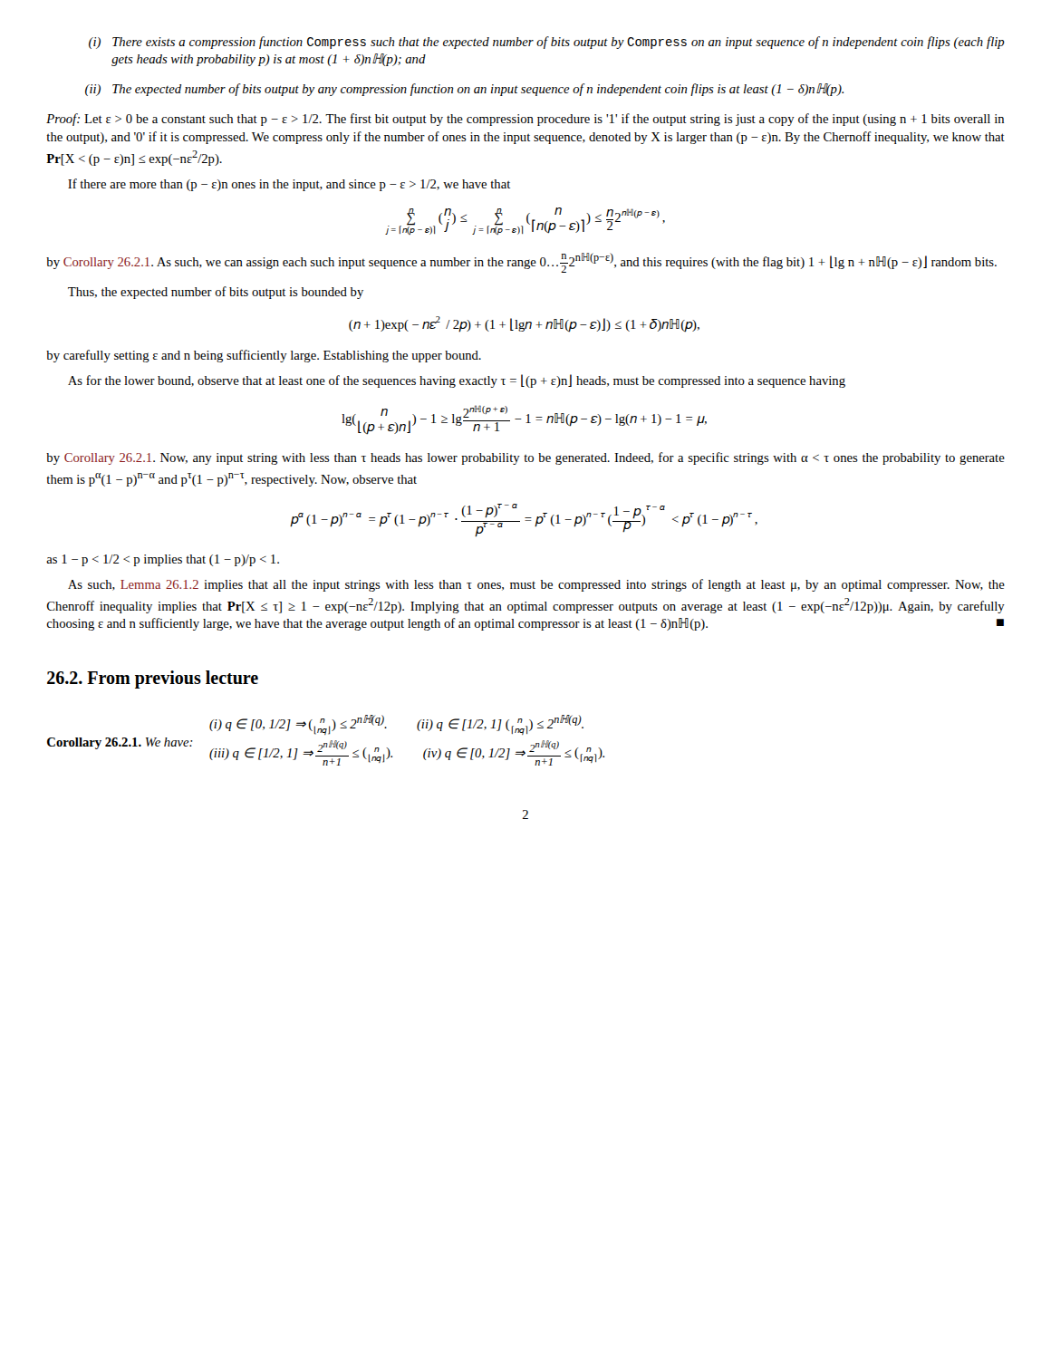(i)
There exists a compression function Compress such that the expected number of bits output by Compress on an input sequence of n independent coin flips (each flip gets heads with probability p) is at most (1 + δ)nℍ(p); and
(ii)
The expected number of bits output by any compression function on an input sequence of n independent coin flips is at least (1 − δ)nℍ(p).
Proof: Let ε > 0 be a constant such that p − ε > 1/2. The first bit output by the compression procedure is '1' if the output string is just a copy of the input (using n + 1 bits overall in the output), and '0' if it is compressed. We compress only if the number of ones in the input sequence, denoted by X is larger than (p − ε)n. By the Chernoff inequality, we know that Pr[X < (p − ε)n] ≤ exp(−nε2/2p).
If there are more than (p − ε)n ones in the input, and since p − ε > 1/2, we have that
∑ j=⌈n(p−ε)⌉ n ( nj ) ≤ ∑ j=⌈n(p−ε)⌉ n ( n⌈n(p−ε)⌉ ) ≤ n2 2nℍ(p−ε) ,
by Corollary 26.2.1. As such, we can assign each such input sequence a number in the range 0…n 22nℍ(p−ε), and this requires (with the flag bit) 1 + ⌊lg n + nℍ(p − ε)⌋ random bits.
Thus, the expected number of bits output is bounded by
(n+1) exp (−nε2/2p) + (1+ ⌊lg⁡n+nℍ(p−ε)⌋ ) ≤ (1+δ)nℍ(p) ,
by carefully setting ε and n being sufficiently large. Establishing the upper bound.
As for the lower bound, observe that at least one of the sequences having exactly τ = ⌊(p + ε)n⌋ heads, must be compressed into a sequence having
lg ( n⌊(p+ε)n⌋ ) −1 ≥ lg 2nℍ(p+ε) n+1 −1 = nℍ(p−ε) − lg(n+1) −1 = μ ,
by Corollary 26.2.1. Now, any input string with less than τ heads has lower probability to be generated. Indeed, for a specific strings with α < τ ones the probability to generate them is pα(1 − p)n−α and pτ(1 − p)n−τ, respectively. Now, observe that
pα (1−p)n−α = pτ (1−p)n−τ ⋅ (1−p)τ−α pτ−α = pτ (1−p)n−τ (1−pp) τ−α < pτ (1−p)n−τ ,
as 1 − p < 1/2 < p implies that (1 − p)/p < 1.
As such, Lemma 26.1.2 implies that all the input strings with less than τ ones, must be compressed into strings of length at least μ, by an optimal compresser. Now, the Chenroff inequality implies that Pr[X ≤ τ] ≥ 1 − exp(−nε2/12p). Implying that an optimal compresser outputs on average at least (1 − exp(−nε2/12p))μ. Again, by carefully choosing ε and n sufficiently large, we have that the average output length of an optimal compressor is at least (1 − δ)nℍ(p). ■
26.2. From previous lecture
Corollary 26.2.1. We have:
(i) q ∈ [0, 1/2] ⇒ (n⌊nq⌋) ≤ 2nℍ(q). (ii) q ∈ [1/2, 1] (n⌈nq⌉) ≤ 2nℍ(q).
(iii) q ∈ [1/2, 1] ⇒ 2nℍ(q) n+1 ≤ (n⌊nq⌋). (iv) q ∈ [0, 1/2] ⇒ 2nℍ(q) n+1 ≤ (n⌈nq⌉).
2